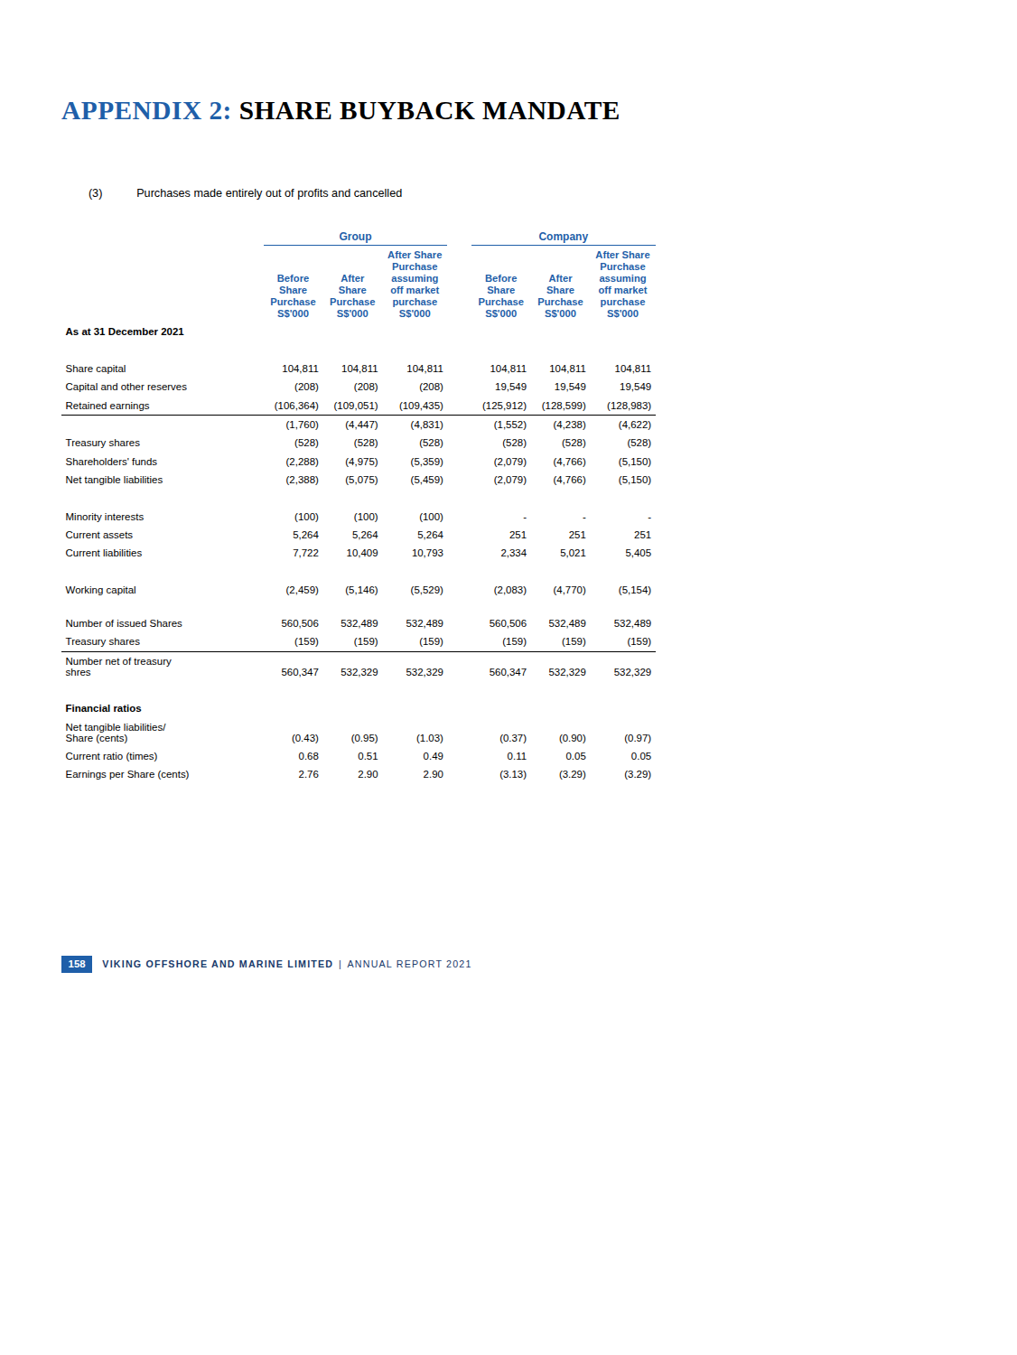APPENDIX 2: SHARE BUYBACK MANDATE
(3)
Purchases made entirely out of profits and cancelled
| | Group | | Company |
| | Before Share Purchase S$'000 | After Share Purchase S$'000 | After Share Purchase assuming off market purchase S$'000 | | Before Share Purchase S$'000 | After Share Purchase S$'000 | After Share Purchase assuming off market purchase S$'000 |
| As at 31 December 2021 | |
| Share capital | 104,811 | 104,811 | 104,811 | | 104,811 | 104,811 | 104,811 |
| Capital and other reserves | (208) | (208) | (208) | | 19,549 | 19,549 | 19,549 |
| Retained earnings | (106,364) | (109,051) | (109,435) | | (125,912) | (128,599) | (128,983) |
| | (1,760) | (4,447) | (4,831) | | (1,552) | (4,238) | (4,622) |
| Treasury shares | (528) | (528) | (528) | | (528) | (528) | (528) |
| Shareholders' funds | (2,288) | (4,975) | (5,359) | | (2,079) | (4,766) | (5,150) |
| Net tangible liabilities | (2,388) | (5,075) | (5,459) | | (2,079) | (4,766) | (5,150) |
| Minority interests | (100) | (100) | (100) | | - | - | - |
| Current assets | 5,264 | 5,264 | 5,264 | | 251 | 251 | 251 |
| Current liabilities | 7,722 | 10,409 | 10,793 | | 2,334 | 5,021 | 5,405 |
| Working capital | (2,459) | (5,146) | (5,529) | | (2,083) | (4,770) | (5,154) |
| Number of issued Shares | 560,506 | 532,489 | 532,489 | | 560,506 | 532,489 | 532,489 |
| Treasury shares | (159) | (159) | (159) | | (159) | (159) | (159) |
| Number net of treasury shres | 560,347 | 532,329 | 532,329 | | 560,347 | 532,329 | 532,329 |
| Financial ratios | |
| Net tangible liabilities/ Share (cents) | (0.43) | (0.95) | (1.03) | | (0.37) | (0.90) | (0.97) |
| Current ratio (times) | 0.68 | 0.51 | 0.49 | | 0.11 | 0.05 | 0.05 |
| Earnings per Share (cents) | 2.76 | 2.90 | 2.90 | | (3.13) | (3.29) | (3.29) |
158 VIKING OFFSHORE AND MARINE LIMITED | ANNUAL REPORT 2021